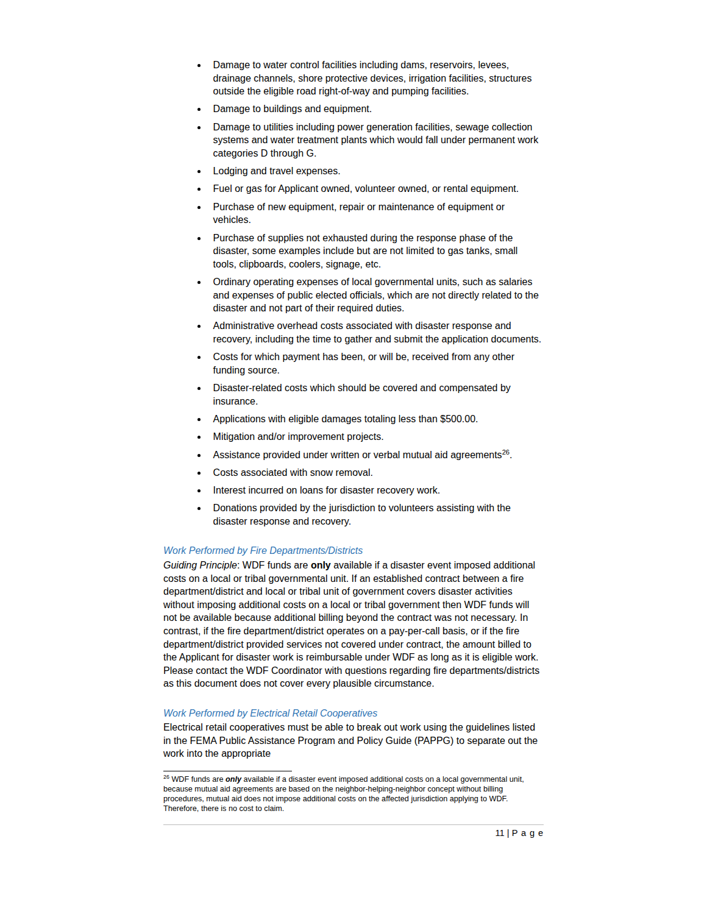Damage to water control facilities including dams, reservoirs, levees, drainage channels, shore protective devices, irrigation facilities, structures outside the eligible road right-of-way and pumping facilities.
Damage to buildings and equipment.
Damage to utilities including power generation facilities, sewage collection systems and water treatment plants which would fall under permanent work categories D through G.
Lodging and travel expenses.
Fuel or gas for Applicant owned, volunteer owned, or rental equipment.
Purchase of new equipment, repair or maintenance of equipment or vehicles.
Purchase of supplies not exhausted during the response phase of the disaster, some examples include but are not limited to gas tanks, small tools, clipboards, coolers, signage, etc.
Ordinary operating expenses of local governmental units, such as salaries and expenses of public elected officials, which are not directly related to the disaster and not part of their required duties.
Administrative overhead costs associated with disaster response and recovery, including the time to gather and submit the application documents.
Costs for which payment has been, or will be, received from any other funding source.
Disaster-related costs which should be covered and compensated by insurance.
Applications with eligible damages totaling less than $500.00.
Mitigation and/or improvement projects.
Assistance provided under written or verbal mutual aid agreements26.
Costs associated with snow removal.
Interest incurred on loans for disaster recovery work.
Donations provided by the jurisdiction to volunteers assisting with the disaster response and recovery.
Work Performed by Fire Departments/Districts
Guiding Principle: WDF funds are only available if a disaster event imposed additional costs on a local or tribal governmental unit. If an established contract between a fire department/district and local or tribal unit of government covers disaster activities without imposing additional costs on a local or tribal government then WDF funds will not be available because additional billing beyond the contract was not necessary. In contrast, if the fire department/district operates on a pay-per-call basis, or if the fire department/district provided services not covered under contract, the amount billed to the Applicant for disaster work is reimbursable under WDF as long as it is eligible work. Please contact the WDF Coordinator with questions regarding fire departments/districts as this document does not cover every plausible circumstance.
Work Performed by Electrical Retail Cooperatives
Electrical retail cooperatives must be able to break out work using the guidelines listed in the FEMA Public Assistance Program and Policy Guide (PAPPG) to separate out the work into the appropriate
26 WDF funds are only available if a disaster event imposed additional costs on a local governmental unit, because mutual aid agreements are based on the neighbor-helping-neighbor concept without billing procedures, mutual aid does not impose additional costs on the affected jurisdiction applying to WDF. Therefore, there is no cost to claim.
11 | P a g e